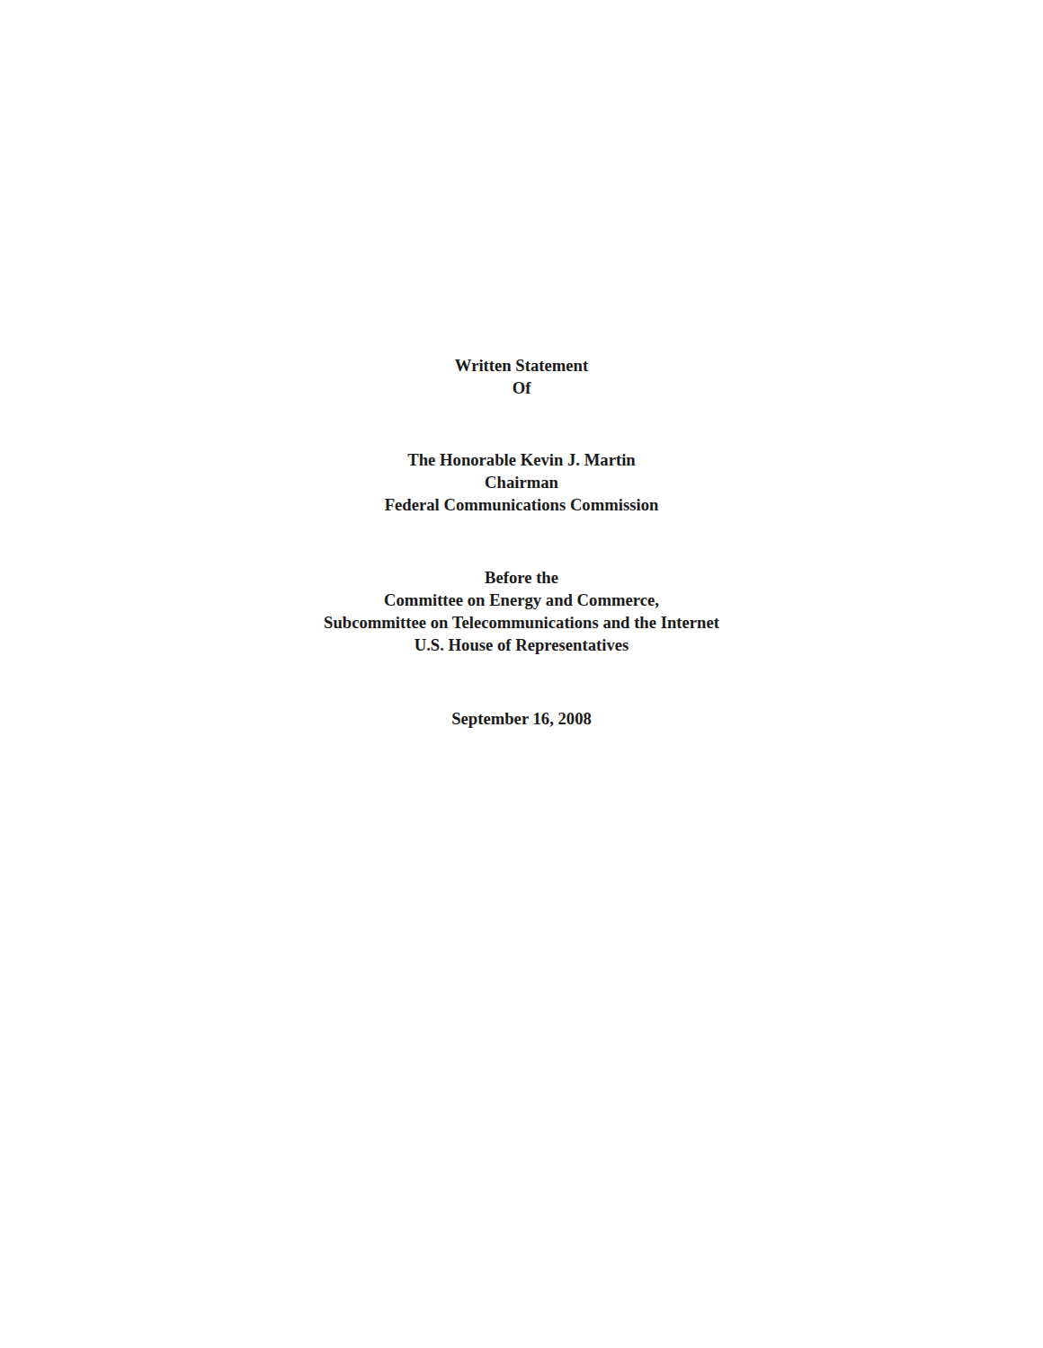Written Statement
Of
The Honorable Kevin J. Martin
Chairman
Federal Communications Commission
Before the
Committee on Energy and Commerce,
Subcommittee on Telecommunications and the Internet
U.S. House of Representatives
September 16, 2008